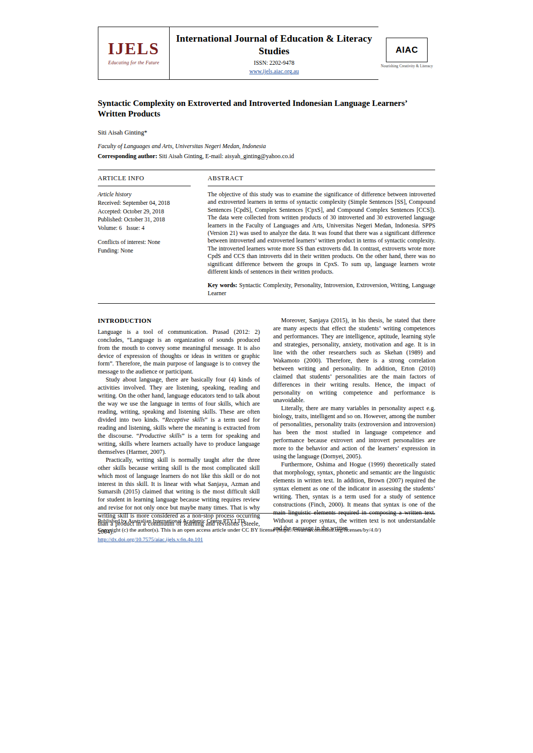IJELS
Educating for the Future
International Journal of Education & Literacy Studies
ISSN: 2202-9478
www.ijels.aiac.org.au
AIAC
Nourishing Creativity & Literacy
Syntactic Complexity on Extroverted and Introverted Indonesian Language Learners’ Written Products
Siti Aisah Ginting*
Faculty of Languages and Arts, Universitas Negeri Medan, Indonesia
Corresponding author: Siti Aisah Ginting, E-mail: aisyah_ginting@yahoo.co.id
Article Info
Article history
Received: September 04, 2018
Accepted: October 29, 2018
Published: October 31, 2018
Volume: 6 Issue: 4
Conflicts of interest: None
Funding: None
Abstract
The objective of this study was to examine the significance of difference between introverted and extroverted learners in terms of syntactic complexity (Simple Sentences [SS], Compound Sentences [CpdS], Complex Sentences [CpxS], and Compound Complex Sentences [CCS]). The data were collected from written products of 30 introverted and 30 extroverted language learners in the Faculty of Languages and Arts, Universitas Negeri Medan, Indonesia. SPPS (Version 21) was used to analyze the data. It was found that there was a significant difference between introverted and extroverted learners’ written product in terms of syntactic complexity. The introverted learners wrote more SS than extroverts did. In contrast, extroverts wrote more CpdS and CCS than introverts did in their written products. On the other hand, there was no significant difference between the groups in CpxS. To sum up, language learners wrote different kinds of sentences in their written products.
Key words: Syntactic Complexity, Personality, Introversion, Extroversion, Writing, Language Learner
Introduction
Language is a tool of communication. Prasad (2012: 2) concludes, “Language is an organization of sounds produced from the mouth to convey some meaningful message. It is also device of expression of thoughts or ideas in written or graphic form”. Therefore, the main purpose of language is to convey the message to the audience or participant.
Study about language, there are basically four (4) kinds of activities involved. They are listening, speaking, reading and writing. On the other hand, language educators tend to talk about the way we use the language in terms of four skills, which are reading, writing, speaking and listening skills. These are often divided into two kinds. “Receptive skills” is a term used for reading and listening, skills where the meaning is extracted from the discourse. “Productive skills” is a term for speaking and writing, skills where learners actually have to produce language themselves (Harmer, 2007).
Practically, writing skill is normally taught after the three other skills because writing skill is the most complicated skill which most of language learners do not like this skill or do not interest in this skill. It is linear with what Sanjaya, Azman and Sumarsih (2015) claimed that writing is the most difficult skill for student in learning language because writing requires review and revise for not only once but maybe many times. That is why writing skill is more considered as a non-stop process occurring than a product in a continuum of learning and revisions (Steele, 2004).
Moreover, Sanjaya (2015), in his thesis, he stated that there are many aspects that effect the students’ writing competences and performances. They are intelligence, aptitude, learning style and strategies, personality, anxiety, motivation and age. It is in line with the other researchers such as Skehan (1989) and Wakamoto (2000). Therefore, there is a strong correlation between writing and personality. In addition, Erton (2010) claimed that students’ personalities are the main factors of differences in their writing results. Hence, the impact of personality on writing competence and performance is unavoidable.
Literally, there are many variables in personality aspect e.g. biology, traits, intelligent and so on. However, among the number of personalities, personality traits (extroversion and introversion) has been the most studied in language competence and performance because extrovert and introvert personalities are more to the behavior and action of the learners’ expression in using the language (Dornyei, 2005).
Furthermore, Oshima and Hogue (1999) theoretically stated that morphology, syntax, phonetic and semantic are the linguistic elements in written text. In addition, Brown (2007) required the syntax element as one of the indicator in assessing the students’ writing. Then, syntax is a term used for a study of sentence constructions (Finch, 2000). It means that syntax is one of the main linguistic elements required in composing a written text. Without a proper syntax, the written text is not understandable and the message in the written
Published by Australian International Academic Centre PTY.LTD.
Copyright (c) the author(s). This is an open access article under CC BY license (https://creativecommons.org/licenses/by/4.0/)
http://dx.doi.org/10.7575/aiac.ijels.v.6n.4p.101